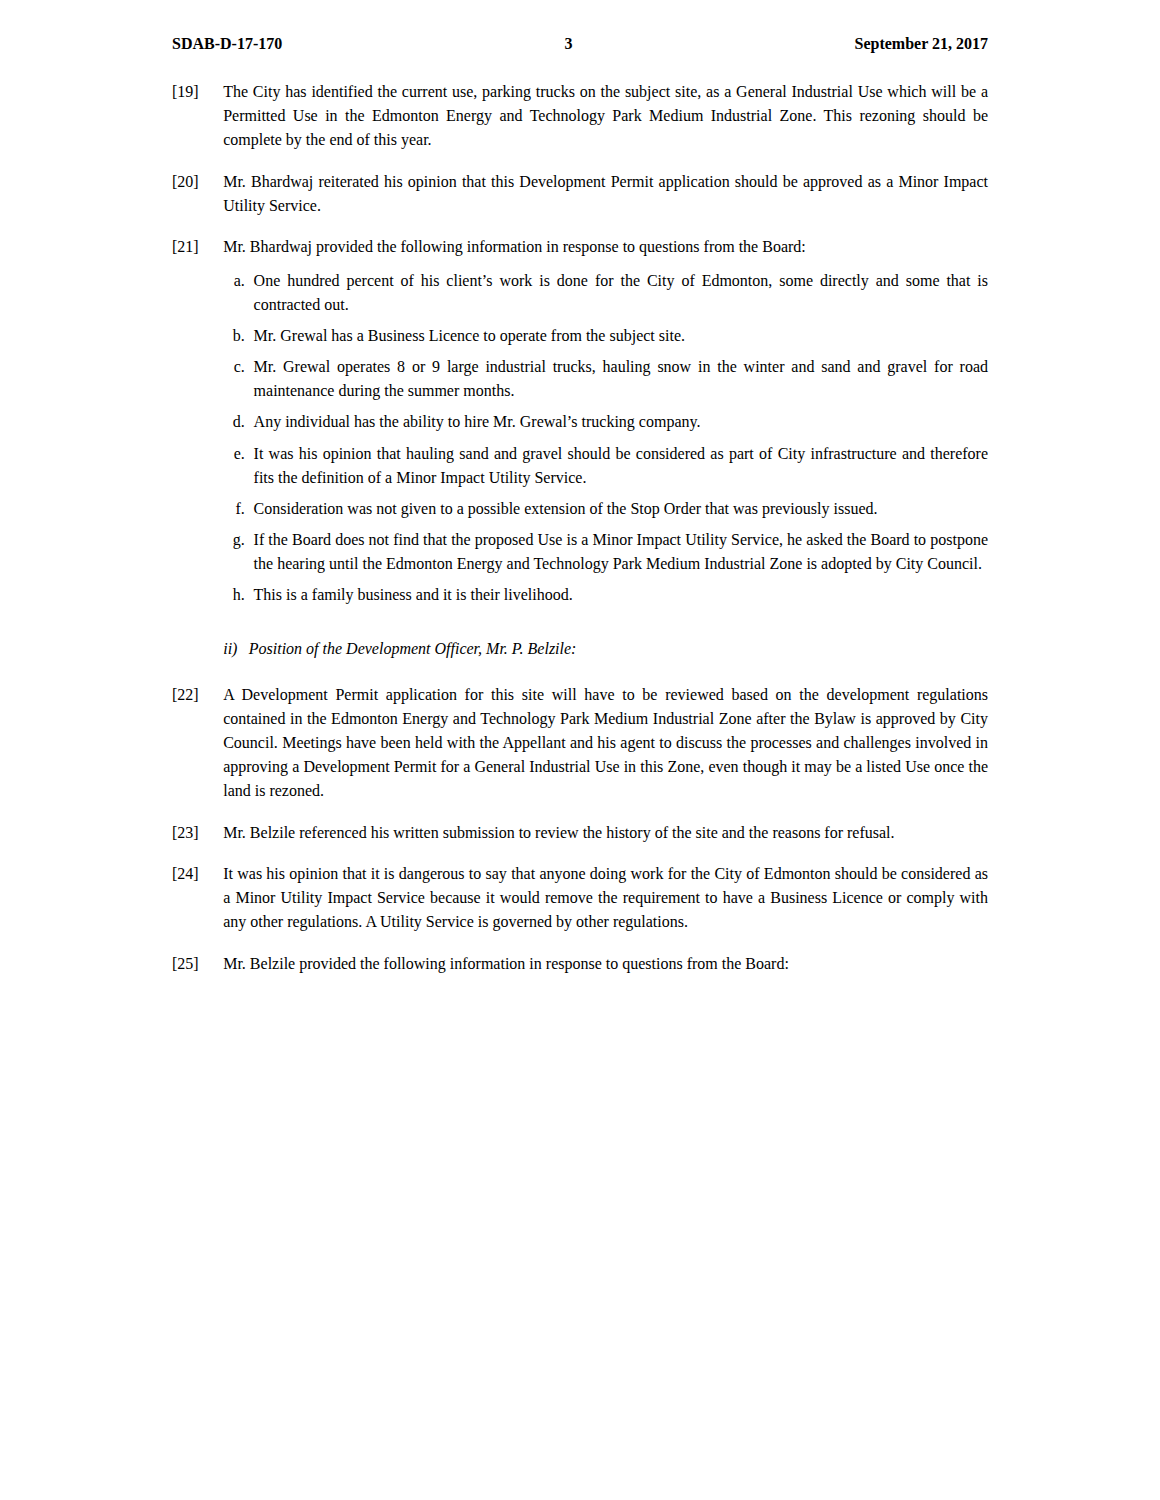SDAB-D-17-170 3 September 21, 2017
[19] The City has identified the current use, parking trucks on the subject site, as a General Industrial Use which will be a Permitted Use in the Edmonton Energy and Technology Park Medium Industrial Zone. This rezoning should be complete by the end of this year.
[20] Mr. Bhardwaj reiterated his opinion that this Development Permit application should be approved as a Minor Impact Utility Service.
[21] Mr. Bhardwaj provided the following information in response to questions from the Board:
One hundred percent of his client’s work is done for the City of Edmonton, some directly and some that is contracted out.
Mr. Grewal has a Business Licence to operate from the subject site.
Mr. Grewal operates 8 or 9 large industrial trucks, hauling snow in the winter and sand and gravel for road maintenance during the summer months.
Any individual has the ability to hire Mr. Grewal’s trucking company.
It was his opinion that hauling sand and gravel should be considered as part of City infrastructure and therefore fits the definition of a Minor Impact Utility Service.
Consideration was not given to a possible extension of the Stop Order that was previously issued.
If the Board does not find that the proposed Use is a Minor Impact Utility Service, he asked the Board to postpone the hearing until the Edmonton Energy and Technology Park Medium Industrial Zone is adopted by City Council.
This is a family business and it is their livelihood.
ii) Position of the Development Officer, Mr. P. Belzile:
[22] A Development Permit application for this site will have to be reviewed based on the development regulations contained in the Edmonton Energy and Technology Park Medium Industrial Zone after the Bylaw is approved by City Council. Meetings have been held with the Appellant and his agent to discuss the processes and challenges involved in approving a Development Permit for a General Industrial Use in this Zone, even though it may be a listed Use once the land is rezoned.
[23] Mr. Belzile referenced his written submission to review the history of the site and the reasons for refusal.
[24] It was his opinion that it is dangerous to say that anyone doing work for the City of Edmonton should be considered as a Minor Utility Impact Service because it would remove the requirement to have a Business Licence or comply with any other regulations. A Utility Service is governed by other regulations.
[25] Mr. Belzile provided the following information in response to questions from the Board: